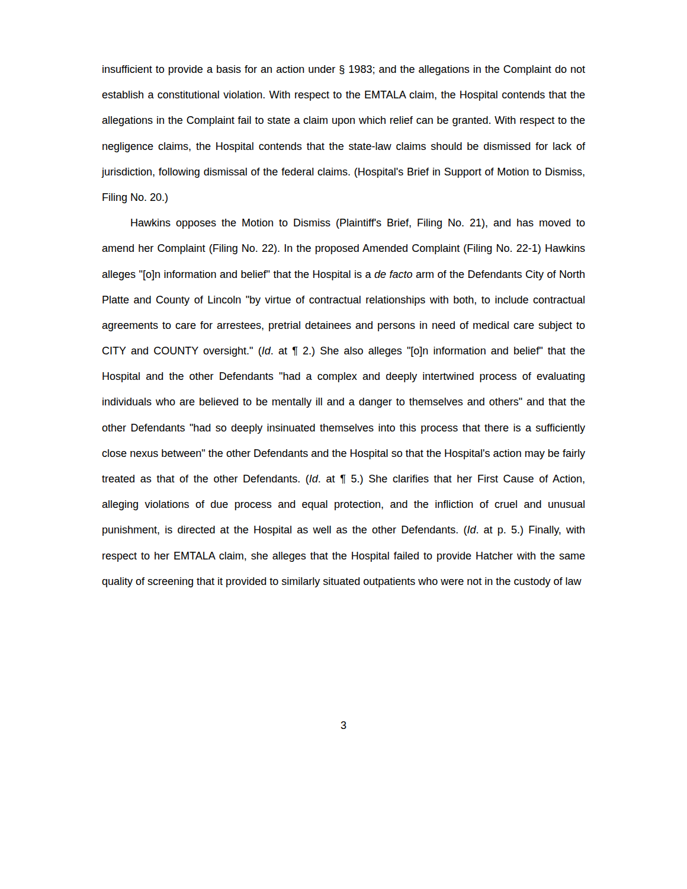insufficient to provide a basis for an action under § 1983; and the allegations in the Complaint do not establish a constitutional violation. With respect to the EMTALA claim, the Hospital contends that the allegations in the Complaint fail to state a claim upon which relief can be granted. With respect to the negligence claims, the Hospital contends that the state-law claims should be dismissed for lack of jurisdiction, following dismissal of the federal claims. (Hospital's Brief in Support of Motion to Dismiss, Filing No. 20.)
Hawkins opposes the Motion to Dismiss (Plaintiff's Brief, Filing No. 21), and has moved to amend her Complaint (Filing No. 22). In the proposed Amended Complaint (Filing No. 22-1) Hawkins alleges "[o]n information and belief" that the Hospital is a de facto arm of the Defendants City of North Platte and County of Lincoln "by virtue of contractual relationships with both, to include contractual agreements to care for arrestees, pretrial detainees and persons in need of medical care subject to CITY and COUNTY oversight." (Id. at ¶ 2.) She also alleges "[o]n information and belief" that the Hospital and the other Defendants "had a complex and deeply intertwined process of evaluating individuals who are believed to be mentally ill and a danger to themselves and others" and that the other Defendants "had so deeply insinuated themselves into this process that there is a sufficiently close nexus between" the other Defendants and the Hospital so that the Hospital's action may be fairly treated as that of the other Defendants. (Id. at ¶ 5.) She clarifies that her First Cause of Action, alleging violations of due process and equal protection, and the infliction of cruel and unusual punishment, is directed at the Hospital as well as the other Defendants. (Id. at p. 5.) Finally, with respect to her EMTALA claim, she alleges that the Hospital failed to provide Hatcher with the same quality of screening that it provided to similarly situated outpatients who were not in the custody of law
3